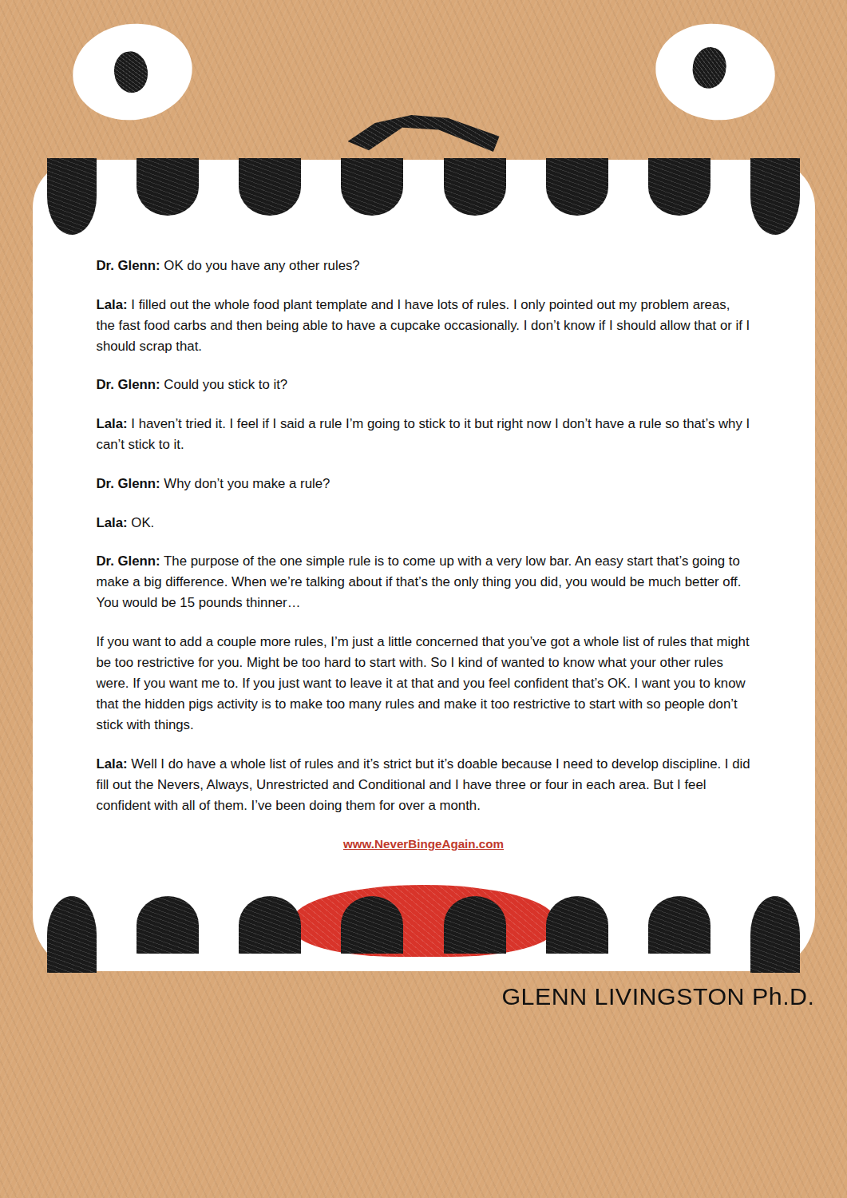Dr. Glenn: OK do you have any other rules?
Lala: I filled out the whole food plant template and I have lots of rules. I only pointed out my problem areas, the fast food carbs and then being able to have a cupcake occasionally. I don’t know if I should allow that or if I should scrap that.
Dr. Glenn: Could you stick to it?
Lala: I haven’t tried it. I feel if I said a rule I’m going to stick to it but right now I don’t have a rule so that’s why I can’t stick to it.
Dr. Glenn: Why don’t you make a rule?
Lala: OK.
Dr. Glenn: The purpose of the one simple rule is to come up with a very low bar. An easy start that’s going to make a big difference. When we’re talking about if that’s the only thing you did, you would be much better off. You would be 15 pounds thinner…
If you want to add a couple more rules, I’m just a little concerned that you’ve got a whole list of rules that might be too restrictive for you. Might be too hard to start with. So I kind of wanted to know what your other rules were. If you want me to. If you just want to leave it at that and you feel confident that’s OK. I want you to know that the hidden pigs activity is to make too many rules and make it too restrictive to start with so people don’t stick with things.
Lala: Well I do have a whole list of rules and it’s strict but it’s doable because I need to develop discipline. I did fill out the Nevers, Always, Unrestricted and Conditional and I have three or four in each area. But I feel confident with all of them. I’ve been doing them for over a month.
www.NeverBingeAgain.com
GLENN LIVINGSTON Ph.D.